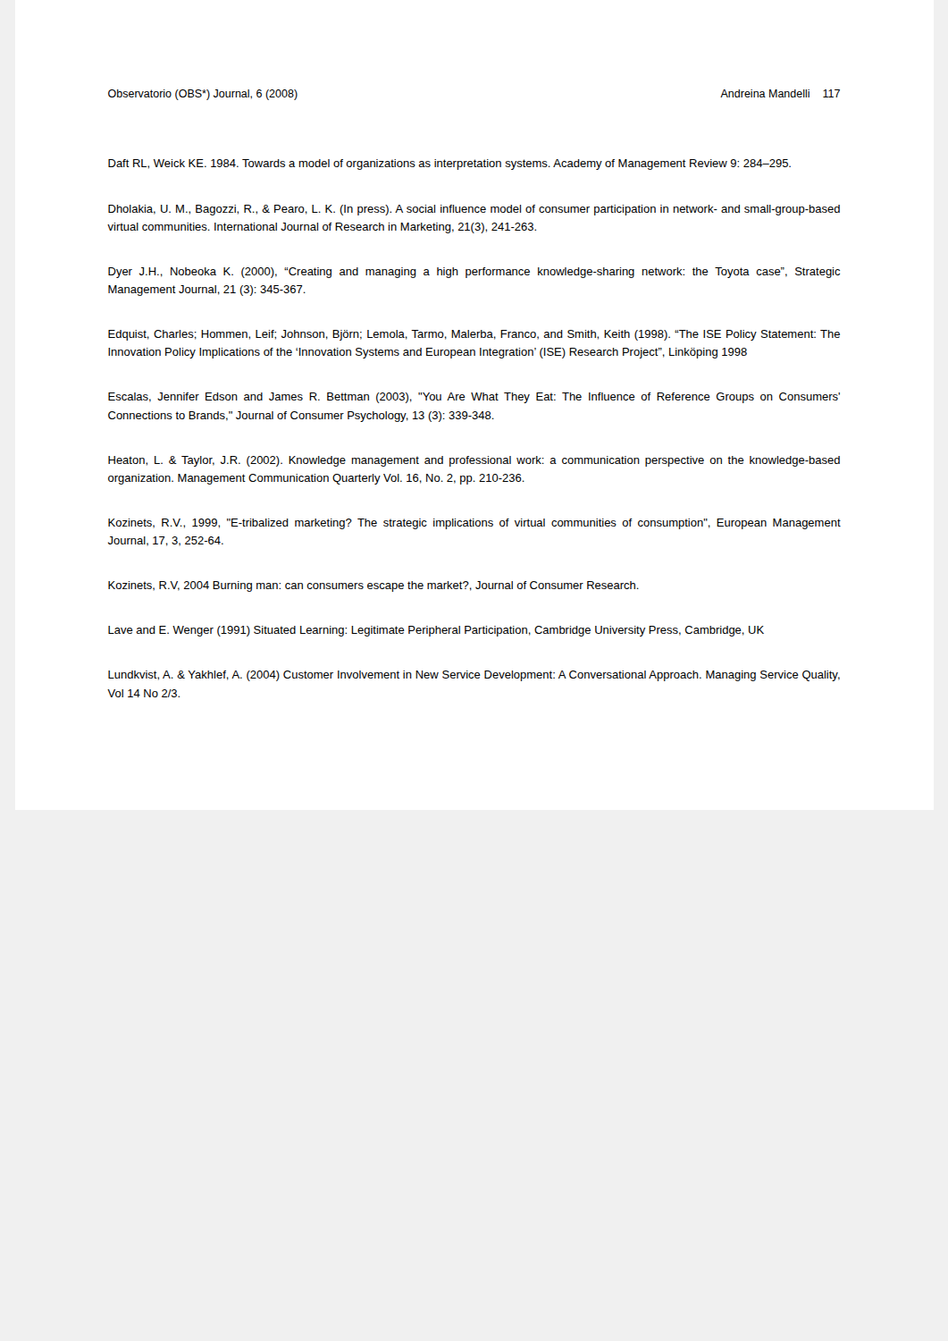Observatorio (OBS*) Journal, 6 (2008) Andreina Mandelli117
Daft RL, Weick KE. 1984. Towards a model of organizations as interpretation systems. Academy of Management Review 9: 284–295.
Dholakia, U. M., Bagozzi, R., & Pearo, L. K. (In press). A social influence model of consumer participation in network- and small-group-based virtual communities. International Journal of Research in Marketing, 21(3), 241-263.
Dyer J.H., Nobeoka K. (2000), “Creating and managing a high performance knowledge-sharing network: the Toyota case”, Strategic Management Journal, 21 (3): 345-367.
Edquist, Charles; Hommen, Leif; Johnson, Björn; Lemola, Tarmo, Malerba, Franco, and Smith, Keith (1998). “The ISE Policy Statement: The Innovation Policy Implications of the ‘Innovation Systems and European Integration’ (ISE) Research Project”, Linköping 1998
Escalas, Jennifer Edson and James R. Bettman (2003), "You Are What They Eat: The Influence of Reference Groups on Consumers' Connections to Brands," Journal of Consumer Psychology, 13 (3): 339-348.
Heaton, L. & Taylor, J.R. (2002). Knowledge management and professional work: a communication perspective on the knowledge-based organization. Management Communication Quarterly Vol. 16, No. 2, pp. 210-236.
Kozinets, R.V., 1999, "E-tribalized marketing? The strategic implications of virtual communities of consumption", European Management Journal, 17, 3, 252-64.
Kozinets, R.V, 2004 Burning man: can consumers escape the market?, Journal of Consumer Research.
Lave and E. Wenger (1991) Situated Learning: Legitimate Peripheral Participation, Cambridge University Press, Cambridge, UK
Lundkvist, A. & Yakhlef, A. (2004) Customer Involvement in New Service Development: A Conversational Approach. Managing Service Quality, Vol 14 No 2/3.